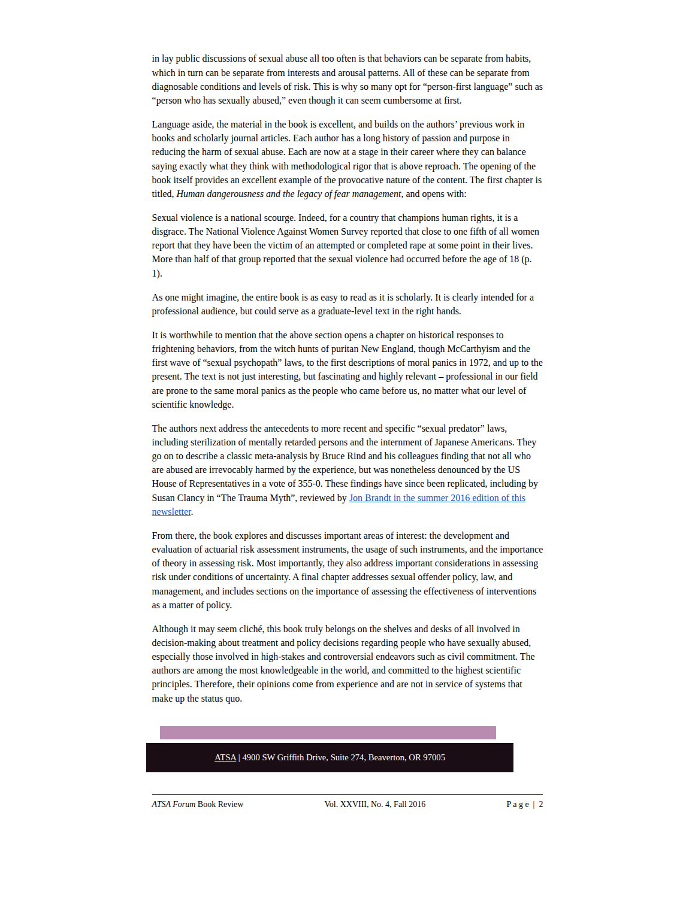in lay public discussions of sexual abuse all too often is that behaviors can be separate from habits, which in turn can be separate from interests and arousal patterns. All of these can be separate from diagnosable conditions and levels of risk. This is why so many opt for “person-first language” such as “person who has sexually abused,” even though it can seem cumbersome at first.
Language aside, the material in the book is excellent, and builds on the authors’ previous work in books and scholarly journal articles. Each author has a long history of passion and purpose in reducing the harm of sexual abuse. Each are now at a stage in their career where they can balance saying exactly what they think with methodological rigor that is above reproach. The opening of the book itself provides an excellent example of the provocative nature of the content. The first chapter is titled, Human dangerousness and the legacy of fear management, and opens with:
Sexual violence is a national scourge. Indeed, for a country that champions human rights, it is a disgrace. The National Violence Against Women Survey reported that close to one fifth of all women report that they have been the victim of an attempted or completed rape at some point in their lives. More than half of that group reported that the sexual violence had occurred before the age of 18 (p. 1).
As one might imagine, the entire book is as easy to read as it is scholarly. It is clearly intended for a professional audience, but could serve as a graduate-level text in the right hands.
It is worthwhile to mention that the above section opens a chapter on historical responses to frightening behaviors, from the witch hunts of puritan New England, though McCarthyism and the first wave of “sexual psychopath” laws, to the first descriptions of moral panics in 1972, and up to the present. The text is not just interesting, but fascinating and highly relevant – professional in our field are prone to the same moral panics as the people who came before us, no matter what our level of scientific knowledge.
The authors next address the antecedents to more recent and specific “sexual predator” laws, including sterilization of mentally retarded persons and the internment of Japanese Americans. They go on to describe a classic meta-analysis by Bruce Rind and his colleagues finding that not all who are abused are irrevocably harmed by the experience, but was nonetheless denounced by the US House of Representatives in a vote of 355-0. These findings have since been replicated, including by Susan Clancy in “The Trauma Myth”, reviewed by Jon Brandt in the summer 2016 edition of this newsletter.
From there, the book explores and discusses important areas of interest: the development and evaluation of actuarial risk assessment instruments, the usage of such instruments, and the importance of theory in assessing risk. Most importantly, they also address important considerations in assessing risk under conditions of uncertainty. A final chapter addresses sexual offender policy, law, and management, and includes sections on the importance of assessing the effectiveness of interventions as a matter of policy.
Although it may seem cliché, this book truly belongs on the shelves and desks of all involved in decision-making about treatment and policy decisions regarding people who have sexually abused, especially those involved in high-stakes and controversial endeavors such as civil commitment. The authors are among the most knowledgeable in the world, and committed to the highest scientific principles. Therefore, their opinions come from experience and are not in service of systems that make up the status quo.
ATSA | 4900 SW Griffith Drive, Suite 274, Beaverton, OR 97005
ATSA Forum Book Review
Vol. XXVIII, No. 4, Fall 2016
P a g e | 2